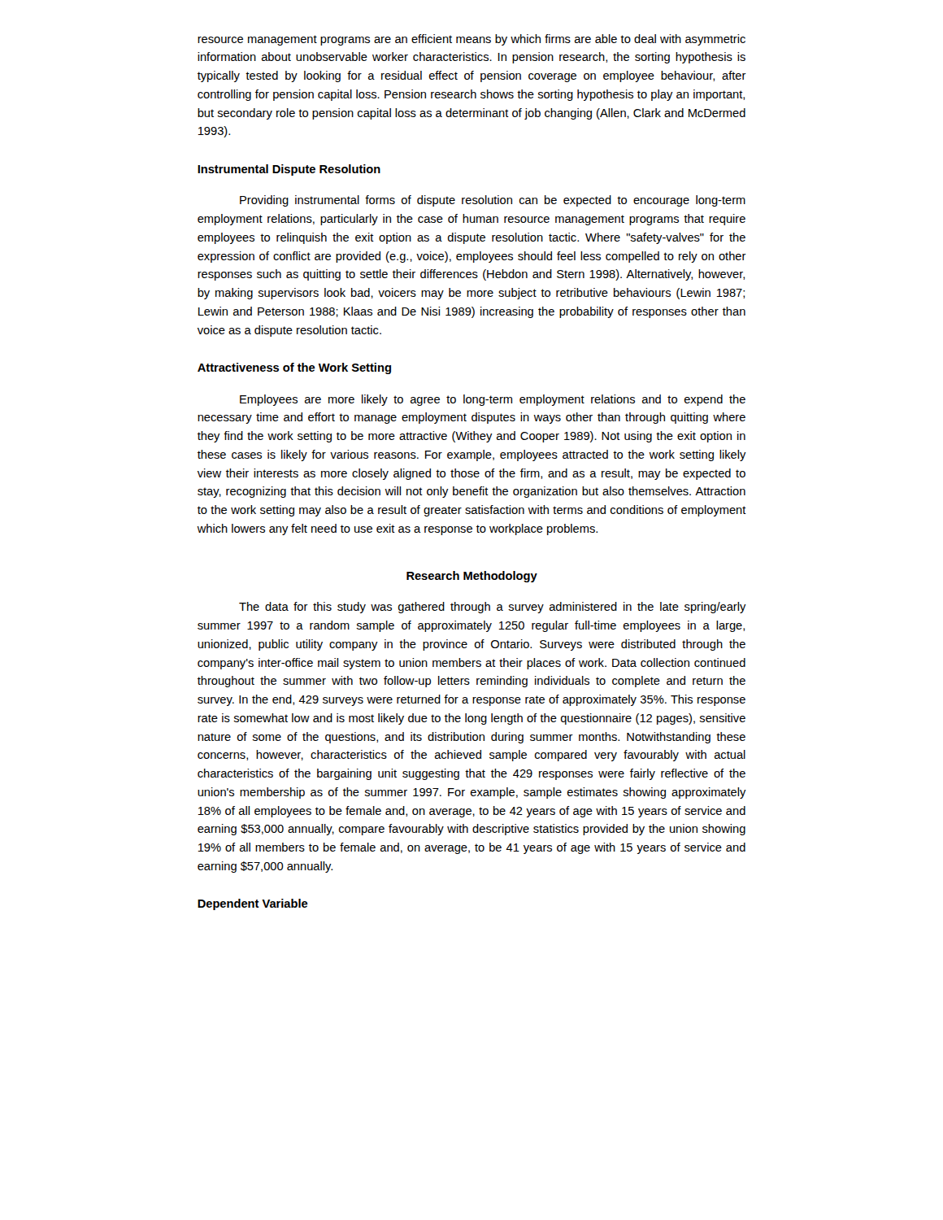resource management programs are an efficient means by which firms are able to deal with asymmetric information about unobservable worker characteristics. In pension research, the sorting hypothesis is typically tested by looking for a residual effect of pension coverage on employee behaviour, after controlling for pension capital loss. Pension research shows the sorting hypothesis to play an important, but secondary role to pension capital loss as a determinant of job changing (Allen, Clark and McDermed 1993).
Instrumental Dispute Resolution
Providing instrumental forms of dispute resolution can be expected to encourage long-term employment relations, particularly in the case of human resource management programs that require employees to relinquish the exit option as a dispute resolution tactic. Where "safety-valves" for the expression of conflict are provided (e.g., voice), employees should feel less compelled to rely on other responses such as quitting to settle their differences (Hebdon and Stern 1998). Alternatively, however, by making supervisors look bad, voicers may be more subject to retributive behaviours (Lewin 1987; Lewin and Peterson 1988; Klaas and De Nisi 1989) increasing the probability of responses other than voice as a dispute resolution tactic.
Attractiveness of the Work Setting
Employees are more likely to agree to long-term employment relations and to expend the necessary time and effort to manage employment disputes in ways other than through quitting where they find the work setting to be more attractive (Withey and Cooper 1989). Not using the exit option in these cases is likely for various reasons. For example, employees attracted to the work setting likely view their interests as more closely aligned to those of the firm, and as a result, may be expected to stay, recognizing that this decision will not only benefit the organization but also themselves. Attraction to the work setting may also be a result of greater satisfaction with terms and conditions of employment which lowers any felt need to use exit as a response to workplace problems.
Research Methodology
The data for this study was gathered through a survey administered in the late spring/early summer 1997 to a random sample of approximately 1250 regular full-time employees in a large, unionized, public utility company in the province of Ontario. Surveys were distributed through the company's inter-office mail system to union members at their places of work. Data collection continued throughout the summer with two follow-up letters reminding individuals to complete and return the survey. In the end, 429 surveys were returned for a response rate of approximately 35%. This response rate is somewhat low and is most likely due to the long length of the questionnaire (12 pages), sensitive nature of some of the questions, and its distribution during summer months. Notwithstanding these concerns, however, characteristics of the achieved sample compared very favourably with actual characteristics of the bargaining unit suggesting that the 429 responses were fairly reflective of the union's membership as of the summer 1997. For example, sample estimates showing approximately 18% of all employees to be female and, on average, to be 42 years of age with 15 years of service and earning $53,000 annually, compare favourably with descriptive statistics provided by the union showing 19% of all members to be female and, on average, to be 41 years of age with 15 years of service and earning $57,000 annually.
Dependent Variable